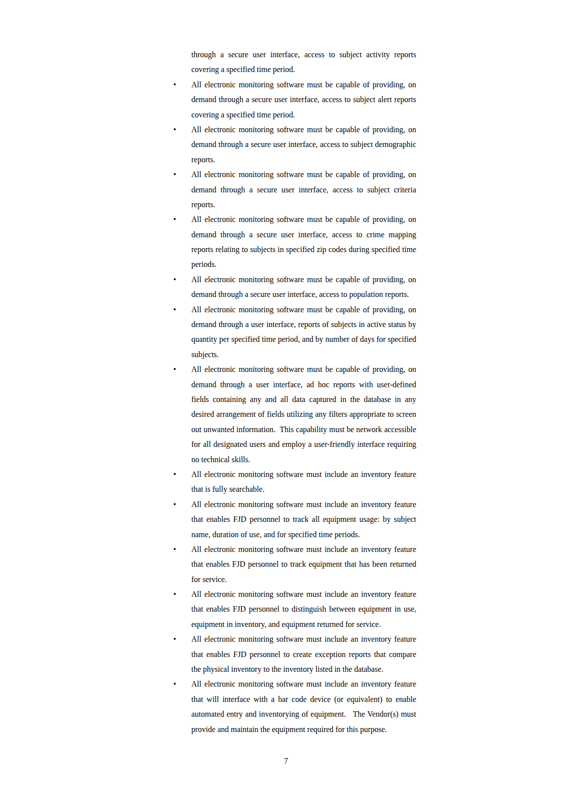through a secure user interface, access to subject activity reports covering a specified time period.
All electronic monitoring software must be capable of providing, on demand through a secure user interface, access to subject alert reports covering a specified time period.
All electronic monitoring software must be capable of providing, on demand through a secure user interface, access to subject demographic reports.
All electronic monitoring software must be capable of providing, on demand through a secure user interface, access to subject criteria reports.
All electronic monitoring software must be capable of providing, on demand through a secure user interface, access to crime mapping reports relating to subjects in specified zip codes during specified time periods.
All electronic monitoring software must be capable of providing, on demand through a secure user interface, access to population reports.
All electronic monitoring software must be capable of providing, on demand through a user interface, reports of subjects in active status by quantity per specified time period, and by number of days for specified subjects.
All electronic monitoring software must be capable of providing, on demand through a user interface, ad hoc reports with user-defined fields containing any and all data captured in the database in any desired arrangement of fields utilizing any filters appropriate to screen out unwanted information. This capability must be network accessible for all designated users and employ a user-friendly interface requiring no technical skills.
All electronic monitoring software must include an inventory feature that is fully searchable.
All electronic monitoring software must include an inventory feature that enables FJD personnel to track all equipment usage: by subject name, duration of use, and for specified time periods.
All electronic monitoring software must include an inventory feature that enables FJD personnel to track equipment that has been returned for service.
All electronic monitoring software must include an inventory feature that enables FJD personnel to distinguish between equipment in use, equipment in inventory, and equipment returned for service.
All electronic monitoring software must include an inventory feature that enables FJD personnel to create exception reports that compare the physical inventory to the inventory listed in the database.
All electronic monitoring software must include an inventory feature that will interface with a bar code device (or equivalent) to enable automated entry and inventorying of equipment. The Vendor(s) must provide and maintain the equipment required for this purpose.
7